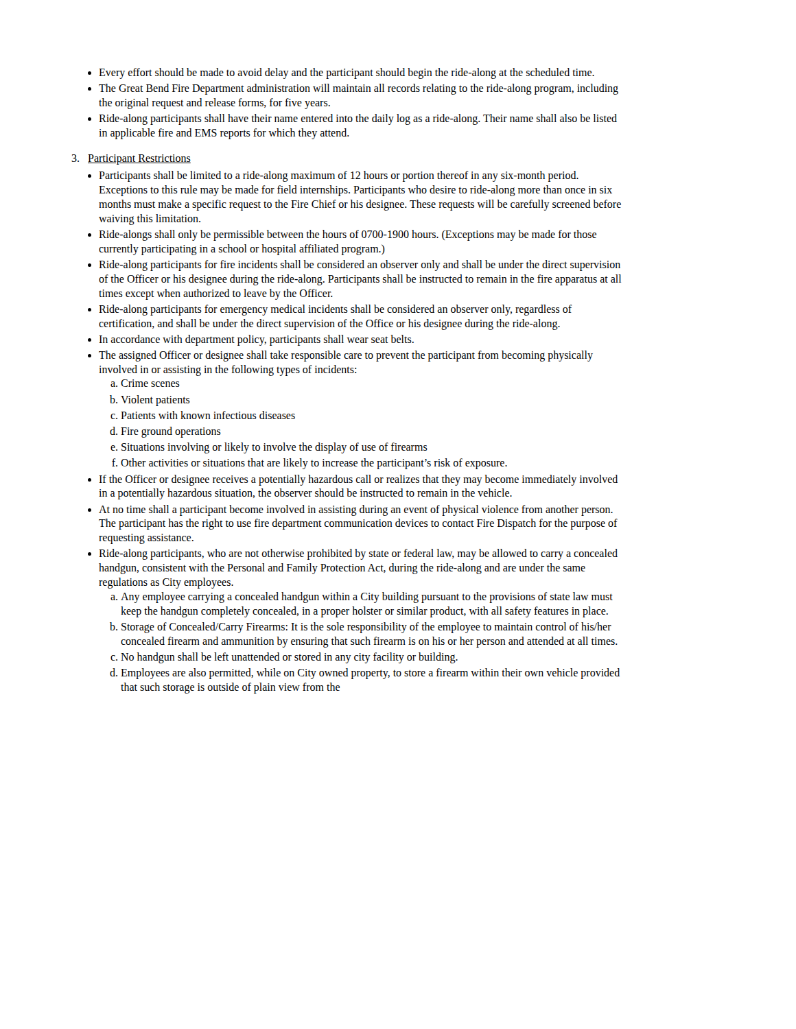Every effort should be made to avoid delay and the participant should begin the ride-along at the scheduled time.
The Great Bend Fire Department administration will maintain all records relating to the ride-along program, including the original request and release forms, for five years.
Ride-along participants shall have their name entered into the daily log as a ride-along. Their name shall also be listed in applicable fire and EMS reports for which they attend.
3. Participant Restrictions
Participants shall be limited to a ride-along maximum of 12 hours or portion thereof in any six-month period. Exceptions to this rule may be made for field internships. Participants who desire to ride-along more than once in six months must make a specific request to the Fire Chief or his designee. These requests will be carefully screened before waiving this limitation.
Ride-alongs shall only be permissible between the hours of 0700-1900 hours. (Exceptions may be made for those currently participating in a school or hospital affiliated program.)
Ride-along participants for fire incidents shall be considered an observer only and shall be under the direct supervision of the Officer or his designee during the ride-along. Participants shall be instructed to remain in the fire apparatus at all times except when authorized to leave by the Officer.
Ride-along participants for emergency medical incidents shall be considered an observer only, regardless of certification, and shall be under the direct supervision of the Office or his designee during the ride-along.
In accordance with department policy, participants shall wear seat belts.
The assigned Officer or designee shall take responsible care to prevent the participant from becoming physically involved in or assisting in the following types of incidents:
Crime scenes
Violent patients
Patients with known infectious diseases
Fire ground operations
Situations involving or likely to involve the display of use of firearms
Other activities or situations that are likely to increase the participant’s risk of exposure.
If the Officer or designee receives a potentially hazardous call or realizes that they may become immediately involved in a potentially hazardous situation, the observer should be instructed to remain in the vehicle.
At no time shall a participant become involved in assisting during an event of physical violence from another person. The participant has the right to use fire department communication devices to contact Fire Dispatch for the purpose of requesting assistance.
Ride-along participants, who are not otherwise prohibited by state or federal law, may be allowed to carry a concealed handgun, consistent with the Personal and Family Protection Act, during the ride-along and are under the same regulations as City employees.
Any employee carrying a concealed handgun within a City building pursuant to the provisions of state law must keep the handgun completely concealed, in a proper holster or similar product, with all safety features in place.
Storage of Concealed/Carry Firearms: It is the sole responsibility of the employee to maintain control of his/her concealed firearm and ammunition by ensuring that such firearm is on his or her person and attended at all times.
No handgun shall be left unattended or stored in any city facility or building.
Employees are also permitted, while on City owned property, to store a firearm within their own vehicle provided that such storage is outside of plain view from the